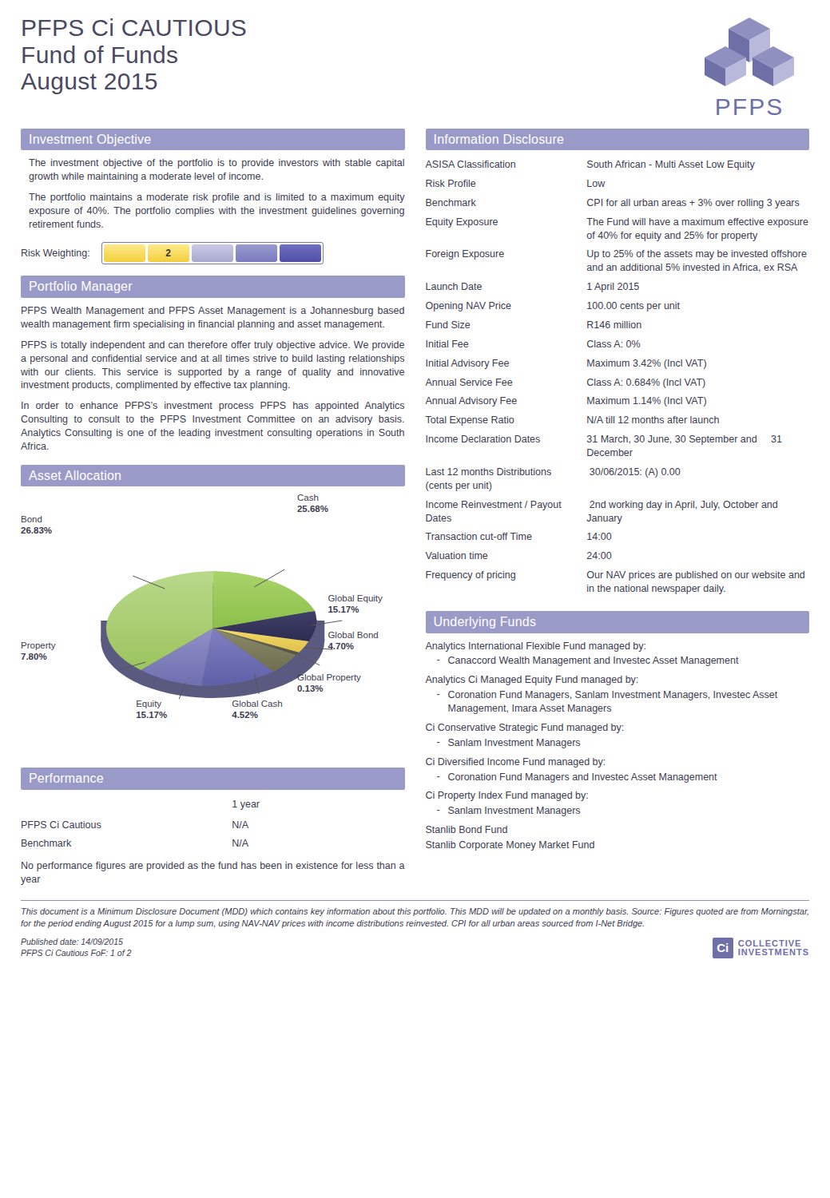PFPS Ci CAUTIOUS Fund of Funds August 2015
PFPS
Investment Objective
The investment objective of the portfolio is to provide investors with stable capital growth while maintaining a moderate level of income.
The portfolio maintains a moderate risk profile and is limited to a maximum equity exposure of 40%. The portfolio complies with the investment guidelines governing retirement funds.
Risk Weighting:
2
Portfolio Manager
PFPS Wealth Management and PFPS Asset Management is a Johannesburg based wealth management firm specialising in financial planning and asset management.
PFPS is totally independent and can therefore offer truly objective advice. We provide a personal and confidential service and at all times strive to build lasting relationships with our clients. This service is supported by a range of quality and innovative investment products, complimented by effective tax planning.
In order to enhance PFPS’s investment process PFPS has appointed Analytics Consulting to consult to the PFPS Investment Committee on an advisory basis. Analytics Consulting is one of the leading investment consulting operations in South Africa.
Asset Allocation
Cash25.68%
Bond26.83%
Property7.80%
Equity15.17%
Global Cash4.52%
Global Property0.13%
Global Bond4.70%
Global Equity15.17%
Performance
| | 1 year |
| --- | --- |
| PFPS Ci Cautious | N/A |
| Benchmark | N/A |
No performance figures are provided as the fund has been in existence for less than a year
Information Disclosure
| ASISA Classification | South African - Multi Asset Low Equity |
| Risk Profile | Low |
| Benchmark | CPI for all urban areas + 3% over rolling 3 years |
| Equity Exposure | The Fund will have a maximum effective exposure of 40% for equity and 25% for property |
| Foreign Exposure | Up to 25% of the assets may be invested offshore and an additional 5% invested in Africa, ex RSA |
| Launch Date | 1 April 2015 |
| Opening NAV Price | 100.00 cents per unit |
| Fund Size | R146 million |
| Initial Fee | Class A: 0% |
| Initial Advisory Fee | Maximum 3.42% (Incl VAT) |
| Annual Service Fee | Class A: 0.684% (Incl VAT) |
| Annual Advisory Fee | Maximum 1.14% (Incl VAT) |
| Total Expense Ratio | N/A till 12 months after launch |
| Income Declaration Dates | 31 March, 30 June, 30 September and 31 December |
| Last 12 months Distributions (cents per unit) | 30/06/2015: (A) 0.00 |
| Income Reinvestment / Payout Dates | 2nd working day in April, July, October and January |
| Transaction cut-off Time | 14:00 |
| Valuation time | 24:00 |
| Frequency of pricing | Our NAV prices are published on our website and in the national newspaper daily. |
Underlying Funds
Analytics International Flexible Fund managed by:
Canaccord Wealth Management and Investec Asset Management
Analytics Ci Managed Equity Fund managed by:
Coronation Fund Managers, Sanlam Investment Managers, Investec Asset Management, Imara Asset Managers
Ci Conservative Strategic Fund managed by:
Sanlam Investment Managers
Ci Diversified Income Fund managed by:
Coronation Fund Managers and Investec Asset Management
Ci Property Index Fund managed by:
Sanlam Investment Managers
Stanlib Bond Fund
Stanlib Corporate Money Market Fund
This document is a Minimum Disclosure Document (MDD) which contains key information about this portfolio. This MDD will be updated on a monthly basis. Source: Figures quoted are from Morningstar, for the period ending August 2015 for a lump sum, using NAV-NAV prices with income distributions reinvested. CPI for all urban areas sourced from I-Net Bridge.
Published date: 14/09/2015
PFPS Ci Cautious FoF: 1 of 2
Ci
COLLECTIVE
INVESTMENTS